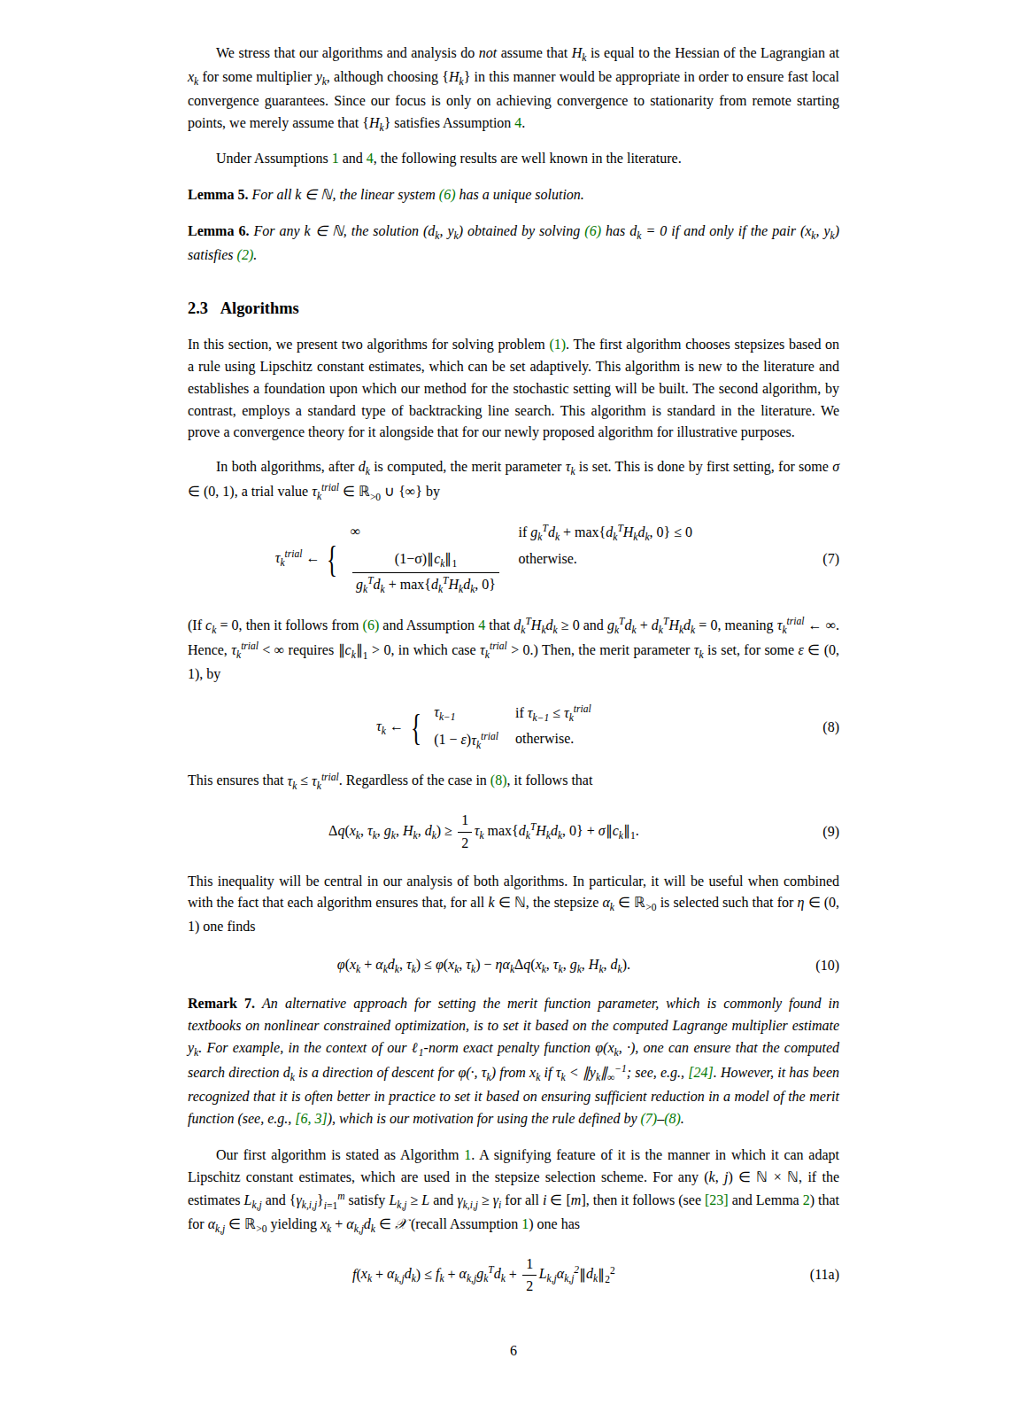We stress that our algorithms and analysis do not assume that Hk is equal to the Hessian of the Lagrangian at xk for some multiplier yk, although choosing {Hk} in this manner would be appropriate in order to ensure fast local convergence guarantees. Since our focus is only on achieving convergence to stationarity from remote starting points, we merely assume that {Hk} satisfies Assumption 4.
Under Assumptions 1 and 4, the following results are well known in the literature.
Lemma 5. For all k ∈ ℕ, the linear system (6) has a unique solution.
Lemma 6. For any k ∈ ℕ, the solution (dk, yk) obtained by solving (6) has dk = 0 if and only if the pair (xk, yk) satisfies (2).
2.3 Algorithms
In this section, we present two algorithms for solving problem (1). The first algorithm chooses stepsizes based on a rule using Lipschitz constant estimates, which can be set adaptively. This algorithm is new to the literature and establishes a foundation upon which our method for the stochastic setting will be built. The second algorithm, by contrast, employs a standard type of backtracking line search. This algorithm is standard in the literature. We prove a convergence theory for it alongside that for our newly proposed algorithm for illustrative purposes.
In both algorithms, after dk is computed, the merit parameter τk is set. This is done by first setting, for some σ ∈ (0, 1), a trial value τktrial ∈ ℝ>0 ∪ {∞} by
τktrial ← { ∞ if gkTdk + max{dkTHkdk, 0} ≤ 0 (1−σ)∥ck∥1 gkTdk + max{dkTHkdk, 0} otherwise.
(7)
(If ck = 0, then it follows from (6) and Assumption 4 that dkTHkdk ≥ 0 and gkTdk + dkTHkdk = 0, meaning τktrial ← ∞. Hence, τktrial < ∞ requires ∥ck∥1 > 0, in which case τktrial > 0.) Then, the merit parameter τk is set, for some ε ∈ (0, 1), by
τk ← { τk−1 if τk−1 ≤ τktrial (1 − ε)τktrial otherwise.
(8)
This ensures that τk ≤ τktrial. Regardless of the case in (8), it follows that
Δq(xk, τk, gk, Hk, dk) ≥ 12 τk max{dkTHkdk, 0} + σ∥ck∥1.
(9)
This inequality will be central in our analysis of both algorithms. In particular, it will be useful when combined with the fact that each algorithm ensures that, for all k ∈ ℕ, the stepsize αk ∈ ℝ>0 is selected such that for η ∈ (0, 1) one finds
φ(xk + αkdk, τk) ≤ φ(xk, τk) − ηαk Δq(xk, τk, gk, Hk, dk).
(10)
Remark 7. An alternative approach for setting the merit function parameter, which is commonly found in textbooks on nonlinear constrained optimization, is to set it based on the computed Lagrange multiplier estimate yk. For example, in the context of our ℓ1-norm exact penalty function φ(xk, ·), one can ensure that the computed search direction dk is a direction of descent for φ(·, τk) from xk if τk < ∥yk∥∞−1; see, e.g., [24]. However, it has been recognized that it is often better in practice to set it based on ensuring sufficient reduction in a model of the merit function (see, e.g., [6, 3]), which is our motivation for using the rule defined by (7)–(8).
Our first algorithm is stated as Algorithm 1. A signifying feature of it is the manner in which it can adapt Lipschitz constant estimates, which are used in the stepsize selection scheme. For any (k, j) ∈ ℕ × ℕ, if the estimates Lk,j and {γk,i,j}i=1m satisfy Lk,j ≥ L and γk,i,j ≥ γi for all i ∈ [m], then it follows (see [23] and Lemma 2) that for αk,j ∈ ℝ>0 yielding xk + αk,jdk ∈ 𝒳 (recall Assumption 1) one has
f(xk + αk,jdk) ≤ fk + αk,jgkTdk + 12 Lk,jαk,j2∥dk∥22
(11a)
6